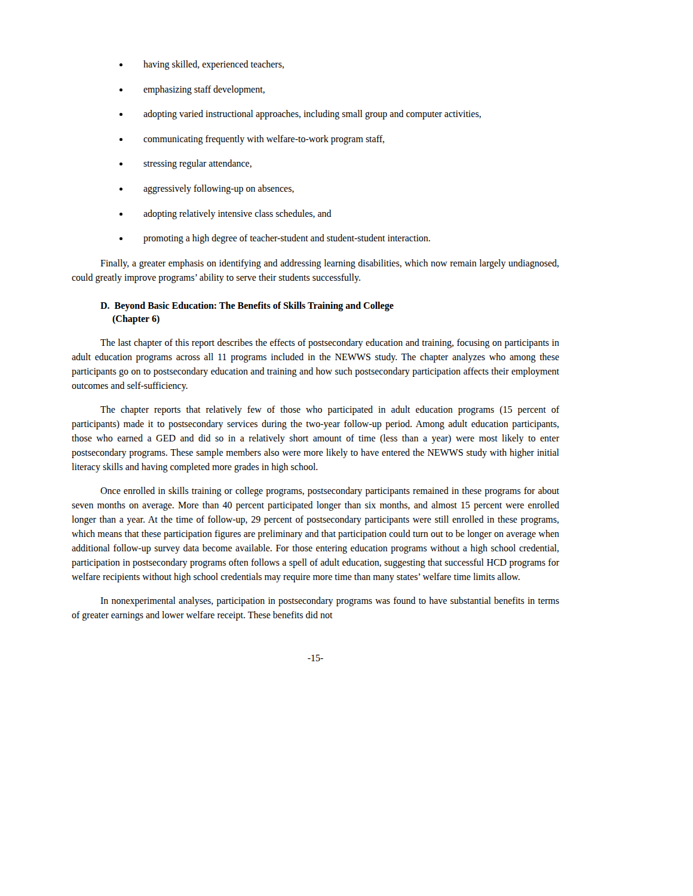having skilled, experienced teachers,
emphasizing staff development,
adopting varied instructional approaches, including small group and computer activities,
communicating frequently with welfare-to-work program staff,
stressing regular attendance,
aggressively following-up on absences,
adopting relatively intensive class schedules, and
promoting a high degree of teacher-student and student-student interaction.
Finally, a greater emphasis on identifying and addressing learning disabilities, which now remain largely undiagnosed, could greatly improve programs’ ability to serve their students successfully.
D. Beyond Basic Education: The Benefits of Skills Training and College
(Chapter 6)
The last chapter of this report describes the effects of postsecondary education and training, focusing on participants in adult education programs across all 11 programs included in the NEWWS study. The chapter analyzes who among these participants go on to postsecondary education and training and how such postsecondary participation affects their employment outcomes and self-sufficiency.
The chapter reports that relatively few of those who participated in adult education programs (15 percent of participants) made it to postsecondary services during the two-year follow-up period. Among adult education participants, those who earned a GED and did so in a relatively short amount of time (less than a year) were most likely to enter postsecondary programs. These sample members also were more likely to have entered the NEWWS study with higher initial literacy skills and having completed more grades in high school.
Once enrolled in skills training or college programs, postsecondary participants remained in these programs for about seven months on average. More than 40 percent participated longer than six months, and almost 15 percent were enrolled longer than a year. At the time of follow-up, 29 percent of postsecondary participants were still enrolled in these programs, which means that these participation figures are preliminary and that participation could turn out to be longer on average when additional follow-up survey data become available. For those entering education programs without a high school credential, participation in postsecondary programs often follows a spell of adult education, suggesting that successful HCD programs for welfare recipients without high school credentials may require more time than many states’ welfare time limits allow.
In nonexperimental analyses, participation in postsecondary programs was found to have substantial benefits in terms of greater earnings and lower welfare receipt. These benefits did not
-15-